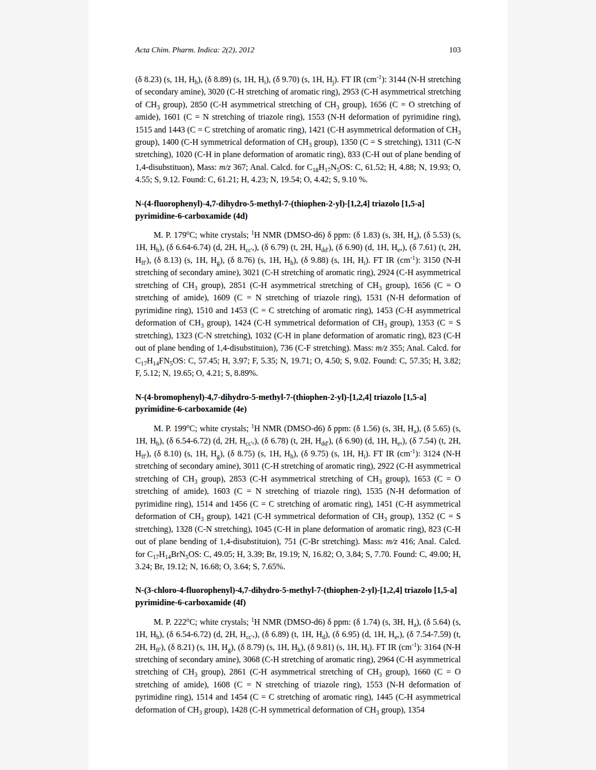Acta Chim. Pharm. Indica: 2(2), 2012 103
(δ 8.23) (s, 1H, Hh), (δ 8.89) (s, 1H, Hi), (δ 9.70) (s, 1H, Hj). FT IR (cm-1): 3144 (N-H stretching of secondary amine), 3020 (C-H stretching of aromatic ring), 2953 (C-H asymmetrical stretching of CH3 group), 2850 (C-H asymmetrical stretching of CH3 group), 1656 (C = O stretching of amide), 1601 (C = N stretching of triazole ring), 1553 (N-H deformation of pyrimidine ring), 1515 and 1443 (C = C stretching of aromatic ring), 1421 (C-H asymmetrical deformation of CH3 group), 1400 (C-H symmetrical deformation of CH3 group), 1350 (C = S stretching), 1311 (C-N stretching), 1020 (C-H in plane deformation of aromatic ring), 833 (C-H out of plane bending of 1,4-disubstituon), Mass: m/z 367; Anal. Calcd. for C18H17N5OS: C, 61.52; H, 4.88; N, 19.93; O, 4.55; S, 9.12. Found: C, 61.21; H, 4.23; N, 19.54; O, 4.42; S, 9.10 %.
N-(4-fluorophenyl)-4,7-dihydro-5-methyl-7-(thiophen-2-yl)-[1,2,4] triazolo [1,5-a] pyrimidine-6-carboxamide (4d)
M. P. 179oC; white crystals; 1H NMR (DMSO-d6) δ ppm: (δ 1.83) (s, 3H, Ha), (δ 5.53) (s, 1H, Hb), (δ 6.64-6.74) (d, 2H, Hcc',), (δ 6.79) (t, 2H, Hdd'), (δ 6.90) (d, 1H, He,), (δ 7.61) (t, 2H, Hff'), (δ 8.13) (s, 1H, Hg), (δ 8.76) (s, 1H, Hh), (δ 9.88) (s, 1H, Hi). FT IR (cm-1): 3150 (N-H stretching of secondary amine), 3021 (C-H stretching of aromatic ring), 2924 (C-H asymmetrical stretching of CH3 group), 2851 (C-H asymmetrical stretching of CH3 group), 1656 (C = O stretching of amide), 1609 (C = N stretching of triazole ring), 1531 (N-H deformation of pyrimidine ring), 1510 and 1453 (C = C stretching of aromatic ring), 1453 (C-H asymmetrical deformation of CH3 group), 1424 (C-H symmetrical deformation of CH3 group), 1353 (C = S stretching), 1323 (C-N stretching), 1032 (C-H in plane deformation of aromatic ring), 823 (C-H out of plane bending of 1,4-disubstituion), 736 (C-F stretching). Mass: m/z 355; Anal. Calcd. for C17H14FN5OS: C, 57.45; H, 3.97; F, 5.35; N, 19.71; O, 4.50; S, 9.02. Found: C, 57.35; H, 3.82; F, 5.12; N, 19.65; O, 4.21; S, 8.89%.
N-(4-bromophenyl)-4,7-dihydro-5-methyl-7-(thiophen-2-yl)-[1,2,4] triazolo [1,5-a] pyrimidine-6-carboxamide (4e)
M. P. 199oC; white crystals; 1H NMR (DMSO-d6) δ ppm: (δ 1.56) (s, 3H, Ha), (δ 5.65) (s, 1H, Hb), (δ 6.54-6.72) (d, 2H, Hcc',), (δ 6.78) (t, 2H, Hdd'), (δ 6.90) (d, 1H, He,), (δ 7.54) (t, 2H, Hff'), (δ 8.10) (s, 1H, Hg), (δ 8.75) (s, 1H, Hh), (δ 9.75) (s, 1H, Hi). FT IR (cm-1): 3124 (N-H stretching of secondary amine), 3011 (C-H stretching of aromatic ring), 2922 (C-H asymmetrical stretching of CH3 group), 2853 (C-H asymmetrical stretching of CH3 group), 1653 (C = O stretching of amide), 1603 (C = N stretching of triazole ring), 1535 (N-H deformation of pyrimidine ring), 1514 and 1456 (C = C stretching of aromatic ring), 1451 (C-H asymmetrical deformation of CH3 group), 1421 (C-H symmetrical deformation of CH3 group), 1352 (C = S stretching), 1328 (C-N stretching), 1045 (C-H in plane deformation of aromatic ring), 823 (C-H out of plane bending of 1,4-disubstituion), 751 (C-Br stretching). Mass: m/z 416; Anal. Calcd. for C17H14BrN5OS: C, 49.05; H, 3.39; Br, 19.19; N, 16.82; O, 3.84; S, 7.70. Found: C, 49.00; H, 3.24; Br, 19.12; N, 16.68; O, 3.64; S, 7.65%.
N-(3-chloro-4-fluorophenyl)-4,7-dihydro-5-methyl-7-(thiophen-2-yl)-[1,2,4] triazolo [1,5-a] pyrimidine-6-carboxamide (4f)
M. P. 222oC; white crystals; 1H NMR (DMSO-d6) δ ppm: (δ 1.74) (s, 3H, Ha), (δ 5.64) (s, 1H, Hb), (δ 6.54-6.72) (d, 2H, Hcc',), (δ 6.89) (t, 1H, Hd), (δ 6.95) (d, 1H, He,), (δ 7.54-7.59) (t, 2H, Hff'), (δ 8.21) (s, 1H, Hg), (δ 8.79) (s, 1H, Hh), (δ 9.81) (s, 1H, Hi). FT IR (cm-1): 3164 (N-H stretching of secondary amine), 3068 (C-H stretching of aromatic ring), 2964 (C-H asymmetrical stretching of CH3 group), 2861 (C-H asymmetrical stretching of CH3 group), 1660 (C = O stretching of amide), 1608 (C = N stretching of triazole ring), 1553 (N-H deformation of pyrimidine ring), 1514 and 1454 (C = C stretching of aromatic ring), 1445 (C-H asymmetrical deformation of CH3 group), 1428 (C-H symmetrical deformation of CH3 group), 1354